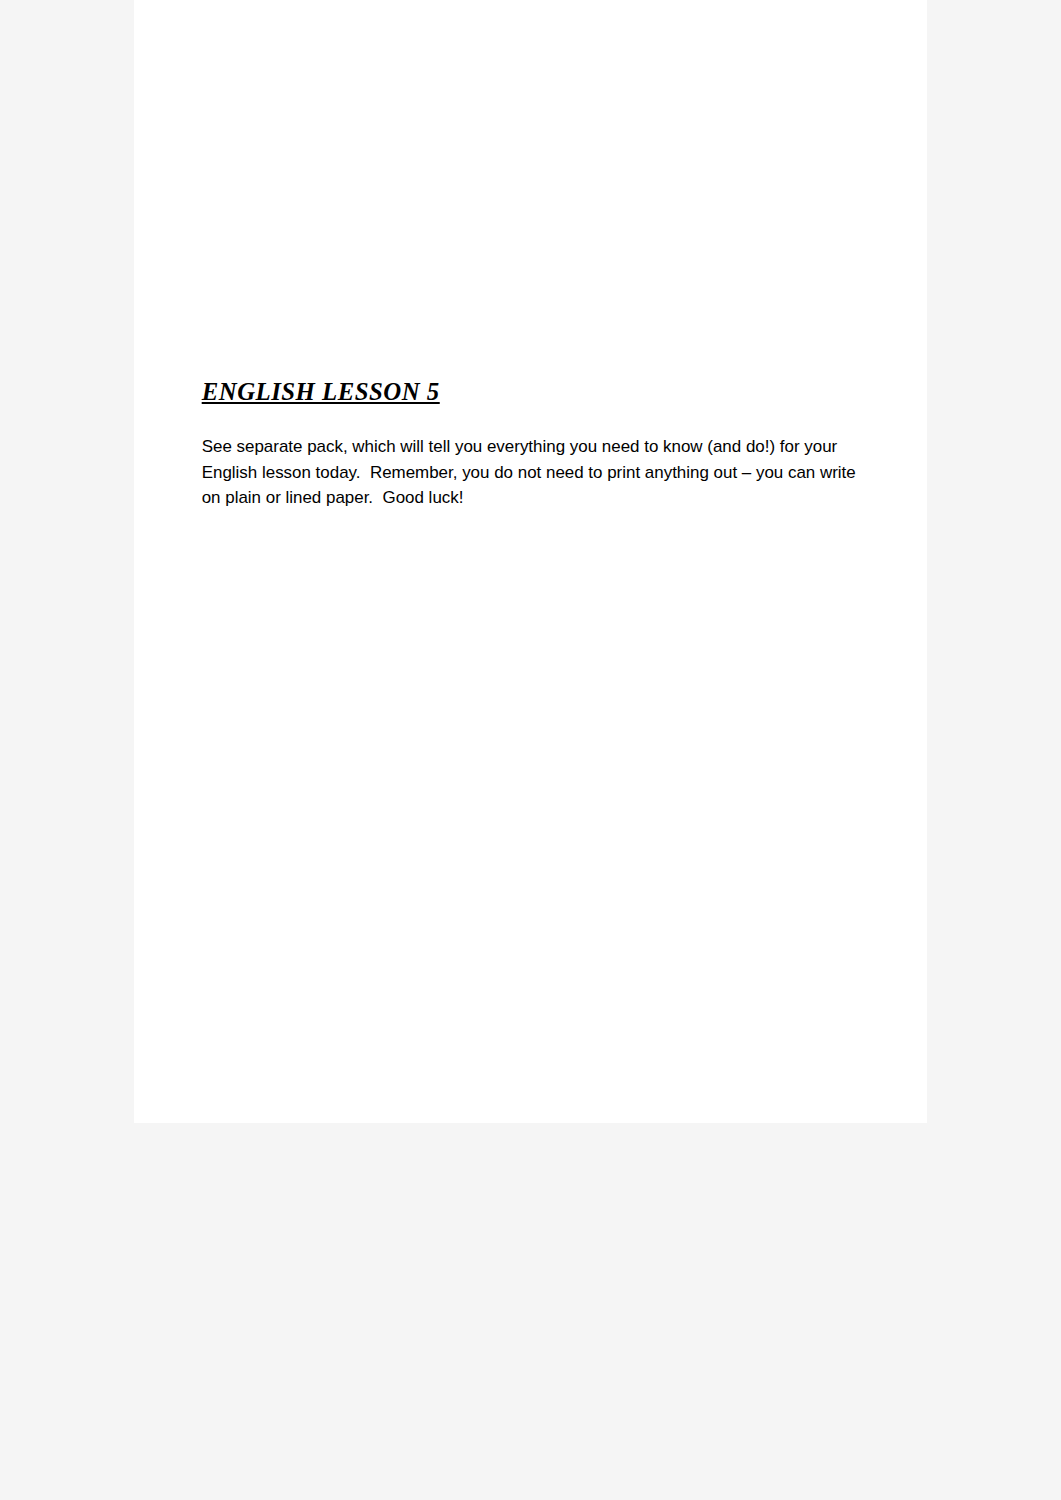ENGLISH LESSON 5
See separate pack, which will tell you everything you need to know (and do!) for your English lesson today. Remember, you do not need to print anything out – you can write on plain or lined paper. Good luck!